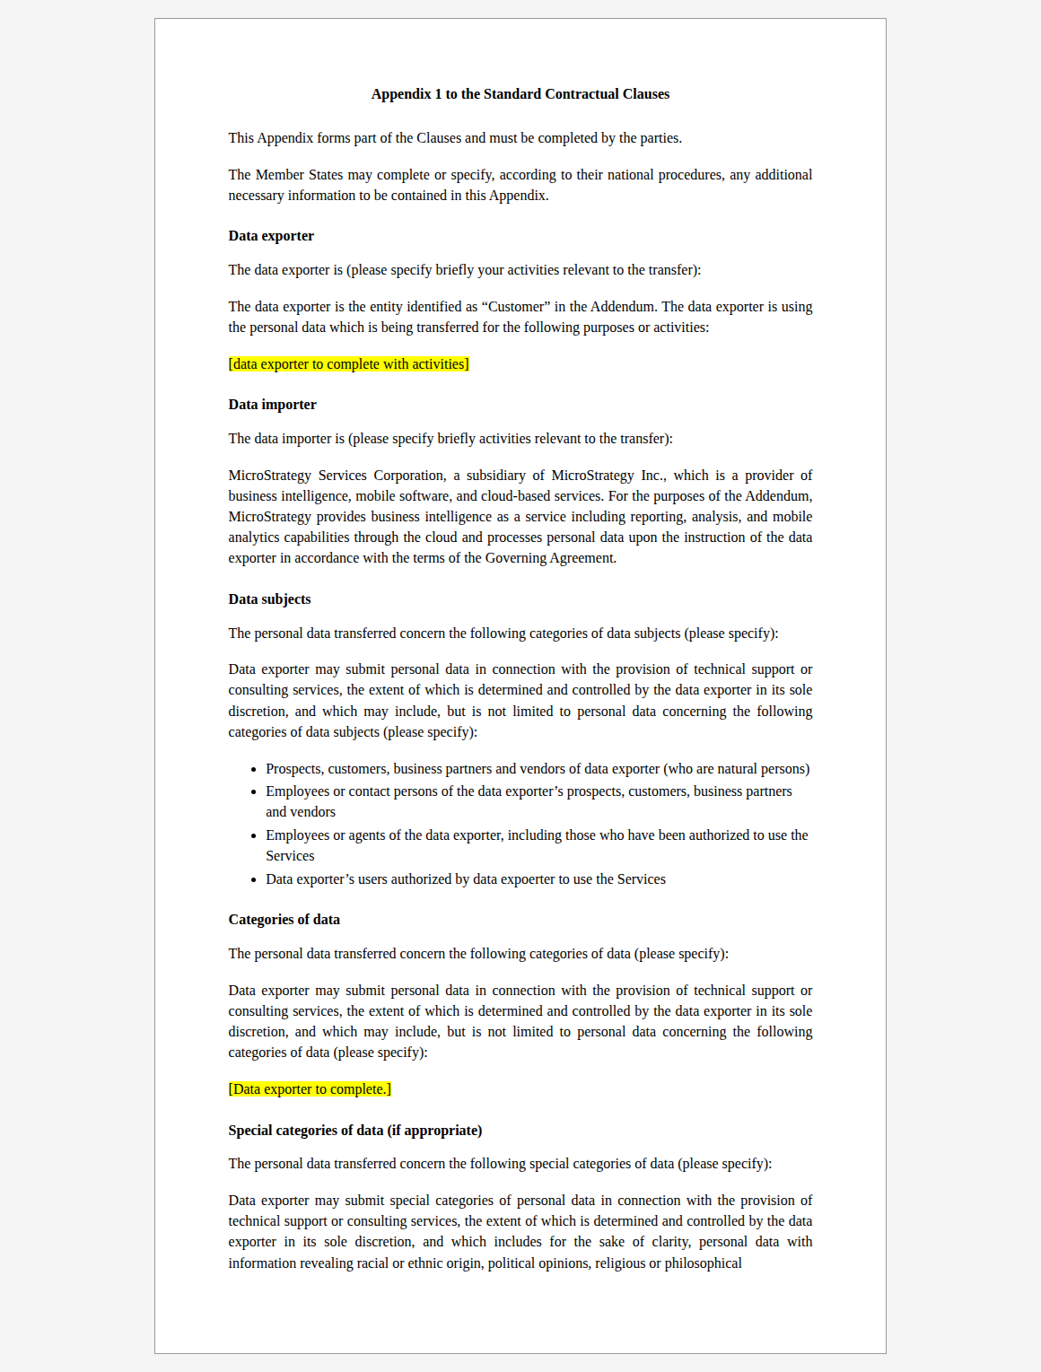Appendix 1 to the Standard Contractual Clauses
This Appendix forms part of the Clauses and must be completed by the parties.
The Member States may complete or specify, according to their national procedures, any additional necessary information to be contained in this Appendix.
Data exporter
The data exporter is (please specify briefly your activities relevant to the transfer):
The data exporter is the entity identified as “Customer” in the Addendum. The data exporter is using the personal data which is being transferred for the following purposes or activities:
[data exporter to complete with activities]
Data importer
The data importer is (please specify briefly activities relevant to the transfer):
MicroStrategy Services Corporation, a subsidiary of MicroStrategy Inc., which is a provider of business intelligence, mobile software, and cloud-based services. For the purposes of the Addendum, MicroStrategy provides business intelligence as a service including reporting, analysis, and mobile analytics capabilities through the cloud and processes personal data upon the instruction of the data exporter in accordance with the terms of the Governing Agreement.
Data subjects
The personal data transferred concern the following categories of data subjects (please specify):
Data exporter may submit personal data in connection with the provision of technical support or consulting services, the extent of which is determined and controlled by the data exporter in its sole discretion, and which may include, but is not limited to personal data concerning the following categories of data subjects (please specify):
Prospects, customers, business partners and vendors of data exporter (who are natural persons)
Employees or contact persons of the data exporter’s prospects, customers, business partners and vendors
Employees or agents of the data exporter, including those who have been authorized to use the Services
Data exporter’s users authorized by data expoerter to use the Services
Categories of data
The personal data transferred concern the following categories of data (please specify):
Data exporter may submit personal data in connection with the provision of technical support or consulting services, the extent of which is determined and controlled by the data exporter in its sole discretion, and which may include, but is not limited to personal data concerning the following categories of data (please specify):
[Data exporter to complete.]
Special categories of data (if appropriate)
The personal data transferred concern the following special categories of data (please specify):
Data exporter may submit special categories of personal data in connection with the provision of technical support or consulting services, the extent of which is determined and controlled by the data exporter in its sole discretion, and which includes for the sake of clarity, personal data with information revealing racial or ethnic origin, political opinions, religious or philosophical